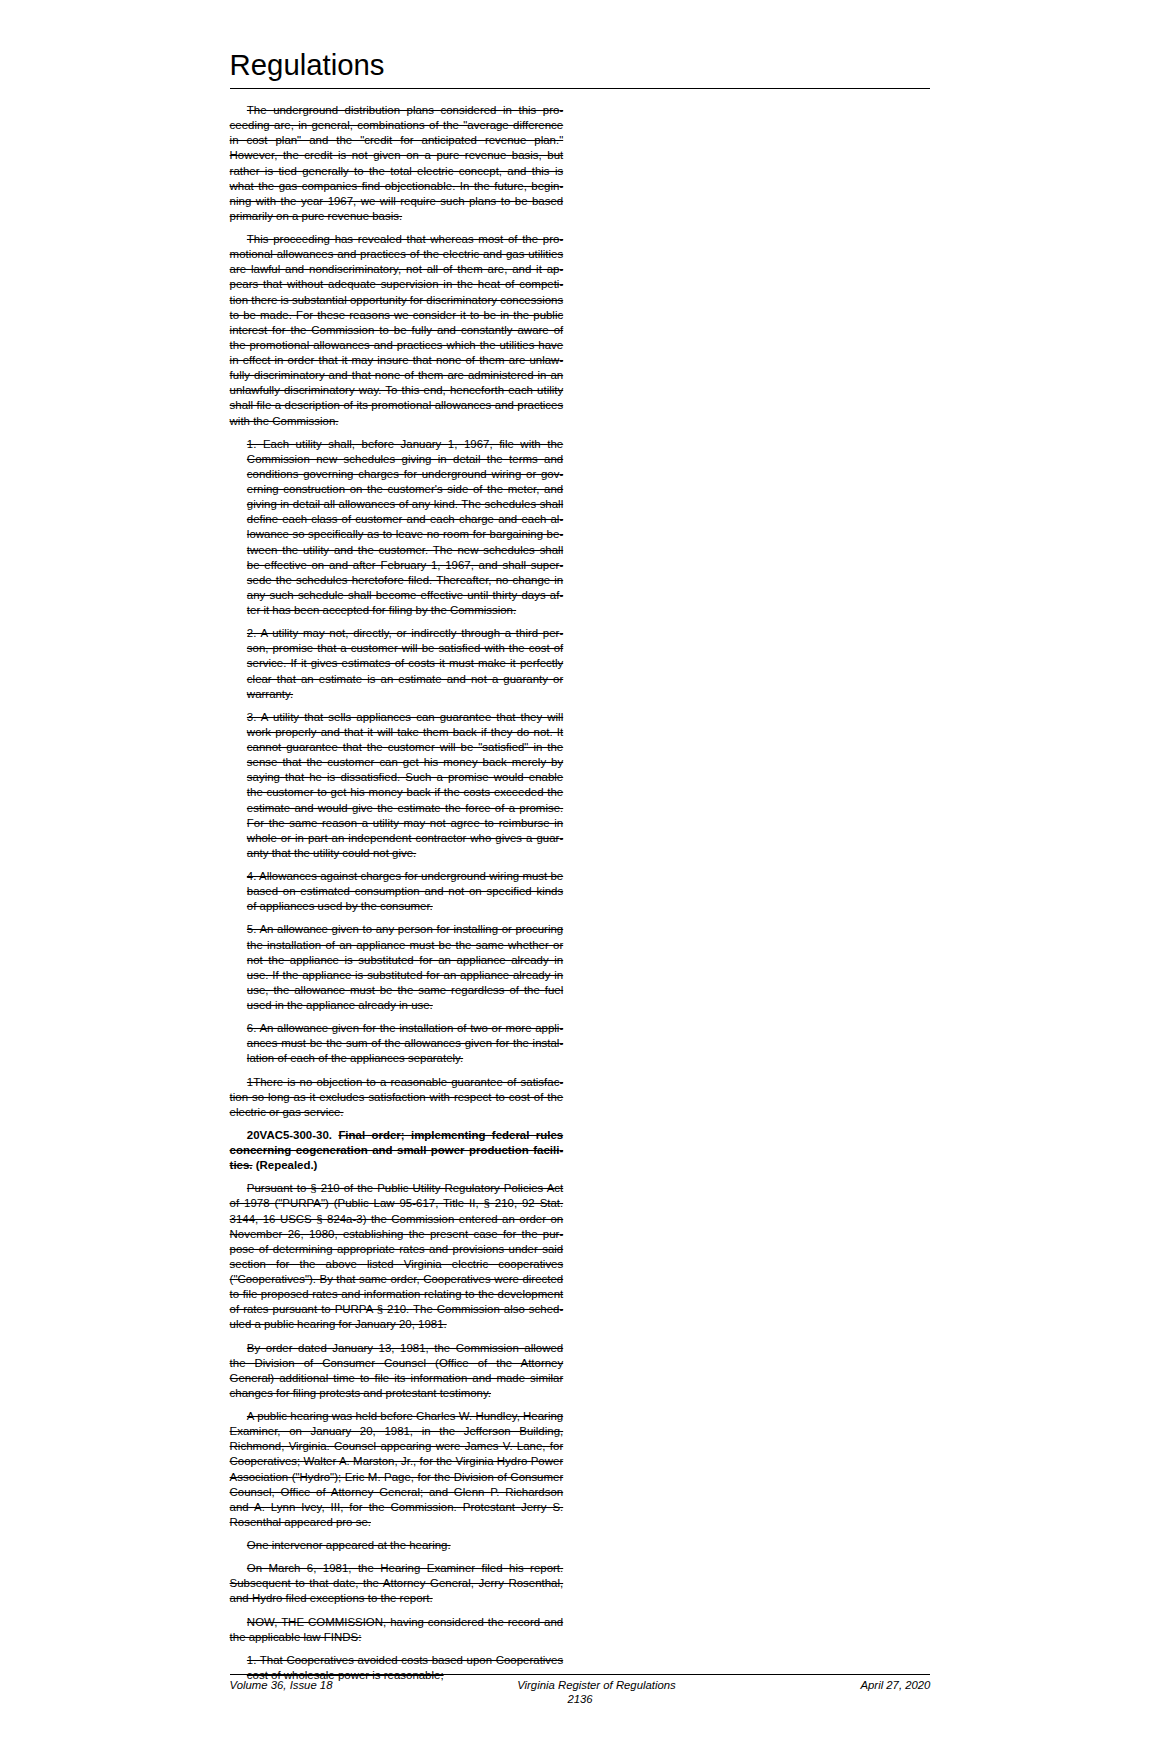Regulations
The underground distribution plans considered in this proceeding are, in general, combinations of the "average difference in cost plan" and the "credit for anticipated revenue plan." However, the credit is not given on a pure revenue basis, but rather is tied generally to the total electric concept, and this is what the gas companies find objectionable. In the future, beginning with the year 1967, we will require such plans to be based primarily on a pure revenue basis.
This proceeding has revealed that whereas most of the promotional allowances and practices of the electric and gas utilities are lawful and nondiscriminatory, not all of them are, and it appears that without adequate supervision in the heat of competition there is substantial opportunity for discriminatory concessions to be made. For these reasons we consider it to be in the public interest for the Commission to be fully and constantly aware of the promotional allowances and practices which the utilities have in effect in order that it may insure that none of them are unlawfully discriminatory and that none of them are administered in an unlawfully discriminatory way. To this end, henceforth each utility shall file a description of its promotional allowances and practices with the Commission.
1. Each utility shall, before January 1, 1967, file with the Commission new schedules giving in detail the terms and conditions governing charges for underground wiring or governing construction on the customer's side of the meter, and giving in detail all allowances of any kind. The schedules shall define each class of customer and each charge and each allowance so specifically as to leave no room for bargaining between the utility and the customer. The new schedules shall be effective on and after February 1, 1967, and shall supersede the schedules heretofore filed. Thereafter, no change in any such schedule shall become effective until thirty days after it has been accepted for filing by the Commission.
2. A utility may not, directly, or indirectly through a third person, promise that a customer will be satisfied with the cost of service. If it gives estimates of costs it must make it perfectly clear that an estimate is an estimate and not a guaranty or warranty.
3. A utility that sells appliances can guarantee that they will work properly and that it will take them back if they do not. It cannot guarantee that the customer will be "satisfied" in the sense that the customer can get his money back merely by saying that he is dissatisfied. Such a promise would enable the customer to get his money back if the costs exceeded the estimate and would give the estimate the force of a promise. For the same reason a utility may not agree to reimburse in whole or in part an independent contractor who gives a guaranty that the utility could not give.
4. Allowances against charges for underground wiring must be based on estimated consumption and not on specified kinds of appliances used by the consumer.
5. An allowance given to any person for installing or procuring the installation of an appliance must be the same whether or not the appliance is substituted for an appliance already in use. If the appliance is substituted for an appliance already in use, the allowance must be the same regardless of the fuel used in the appliance already in use.
6. An allowance given for the installation of two or more appliances must be the sum of the allowances given for the installation of each of the appliances separately.
1There is no objection to a reasonable guarantee of satisfaction so long as it excludes satisfaction with respect to cost of the electric or gas service.
20VAC5-300-30. Final order; implementing federal rules concerning cogeneration and small power production facilities. (Repealed.)
Pursuant to § 210 of the Public Utility Regulatory Policies Act of 1978 ("PURPA") (Public Law 95-617, Title II, § 210, 92 Stat. 3144, 16 USCS § 824a-3) the Commission entered an order on November 26, 1980, establishing the present case for the purpose of determining appropriate rates and provisions under said section for the above listed Virginia electric cooperatives ("Cooperatives"). By that same order, Cooperatives were directed to file proposed rates and information relating to the development of rates pursuant to PURPA § 210. The Commission also scheduled a public hearing for January 20, 1981.
By order dated January 13, 1981, the Commission allowed the Division of Consumer Counsel (Office of the Attorney General) additional time to file its information and made similar changes for filing protests and protestant testimony.
A public hearing was held before Charles W. Hundley, Hearing Examiner, on January 20, 1981, in the Jefferson Building, Richmond, Virginia. Counsel appearing were James V. Lane, for Cooperatives; Walter A. Marston, Jr., for the Virginia Hydro Power Association ("Hydro"); Eric M. Page, for the Division of Consumer Counsel, Office of Attorney General; and Glenn P. Richardson and A. Lynn Ivey, III, for the Commission. Protestant Jerry S. Rosenthal appeared pro se.
One intervenor appeared at the hearing.
On March 6, 1981, the Hearing Examiner filed his report. Subsequent to that date, the Attorney General, Jerry Rosenthal, and Hydro filed exceptions to the report.
NOW, THE COMMISSION, having considered the record and the applicable law FINDS:
1. That Cooperatives avoided costs based upon Cooperatives cost of wholesale power is reasonable;
Volume 36, Issue 18 Virginia Register of Regulations April 27, 2020
2136